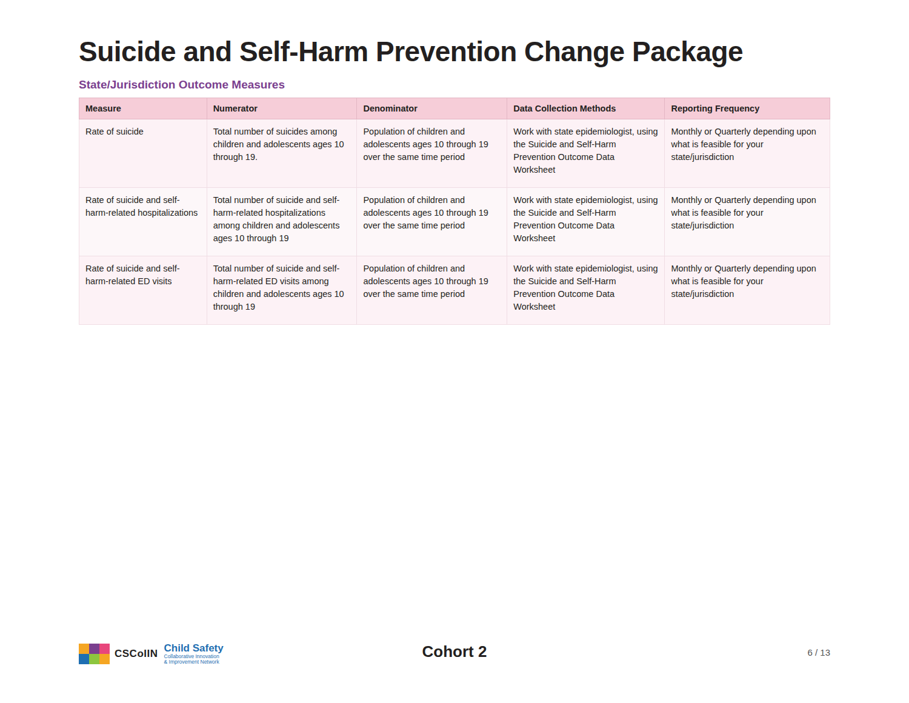Suicide and Self-Harm Prevention Change Package
State/Jurisdiction Outcome Measures
| Measure | Numerator | Denominator | Data Collection Methods | Reporting Frequency |
| --- | --- | --- | --- | --- |
| Rate of suicide | Total number of suicides among children and adolescents ages 10 through 19. | Population of children and adolescents ages 10 through 19 over the same time period | Work with state epidemiologist, using the Suicide and Self-Harm Prevention Outcome Data Worksheet | Monthly or Quarterly depending upon what is feasible for your state/jurisdiction |
| Rate of suicide and self-harm-related hospitalizations | Total number of suicide and self-harm-related hospitalizations among children and adolescents ages 10 through 19 | Population of children and adolescents ages 10 through 19 over the same time period | Work with state epidemiologist, using the Suicide and Self-Harm Prevention Outcome Data Worksheet | Monthly or Quarterly depending upon what is feasible for your state/jurisdiction |
| Rate of suicide and self-harm-related ED visits | Total number of suicide and self-harm-related ED visits among children and adolescents ages 10 through 19 | Population of children and adolescents ages 10 through 19 over the same time period | Work with state epidemiologist, using the Suicide and Self-Harm Prevention Outcome Data Worksheet | Monthly or Quarterly depending upon what is feasible for your state/jurisdiction |
CSCoIIN
Child Safety Collaborative Innovation & Improvement Network
Cohort 2
6 / 13